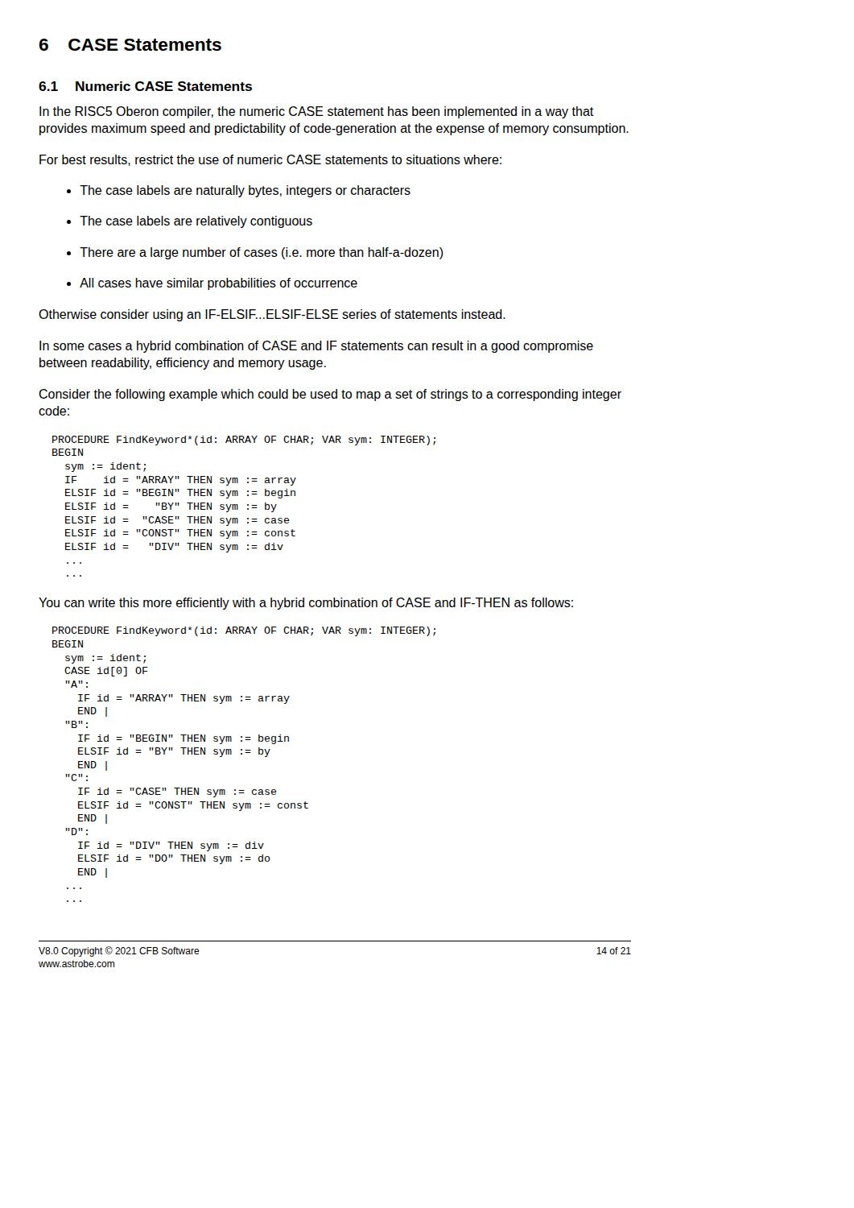6 CASE Statements
6.1 Numeric CASE Statements
In the RISC5 Oberon compiler, the numeric CASE statement has been implemented in a way that provides maximum speed and predictability of code-generation at the expense of memory consumption.
For best results, restrict the use of numeric CASE statements to situations where:
The case labels are naturally bytes, integers or characters
The case labels are relatively contiguous
There are a large number of cases (i.e. more than half-a-dozen)
All cases have similar probabilities of occurrence
Otherwise consider using an IF-ELSIF...ELSIF-ELSE series of statements instead.
In some cases a hybrid combination of CASE and IF statements can result in a good compromise between readability, efficiency and memory usage.
Consider the following example which could be used to map a set of strings to a corresponding integer code:
PROCEDURE FindKeyword*(id: ARRAY OF CHAR; VAR sym: INTEGER);
BEGIN
  sym := ident;
  IF    id = "ARRAY" THEN sym := array
  ELSIF id = "BEGIN" THEN sym := begin
  ELSIF id =    "BY" THEN sym := by
  ELSIF id =  "CASE" THEN sym := case
  ELSIF id = "CONST" THEN sym := const
  ELSIF id =   "DIV" THEN sym := div
  ...
  ...
You can write this more efficiently with a hybrid combination of CASE and IF-THEN as follows:
PROCEDURE FindKeyword*(id: ARRAY OF CHAR; VAR sym: INTEGER);
BEGIN
  sym := ident;
  CASE id[0] OF
  "A":
    IF id = "ARRAY" THEN sym := array
    END |
  "B":
    IF id = "BEGIN" THEN sym := begin
    ELSIF id = "BY" THEN sym := by
    END |
  "C":
    IF id = "CASE" THEN sym := case
    ELSIF id = "CONST" THEN sym := const
    END |
  "D":
    IF id = "DIV" THEN sym := div
    ELSIF id = "DO" THEN sym := do
    END |
  ...
  ...
V8.0 Copyright © 2021 CFB Software
www.astrobe.com
14 of 21